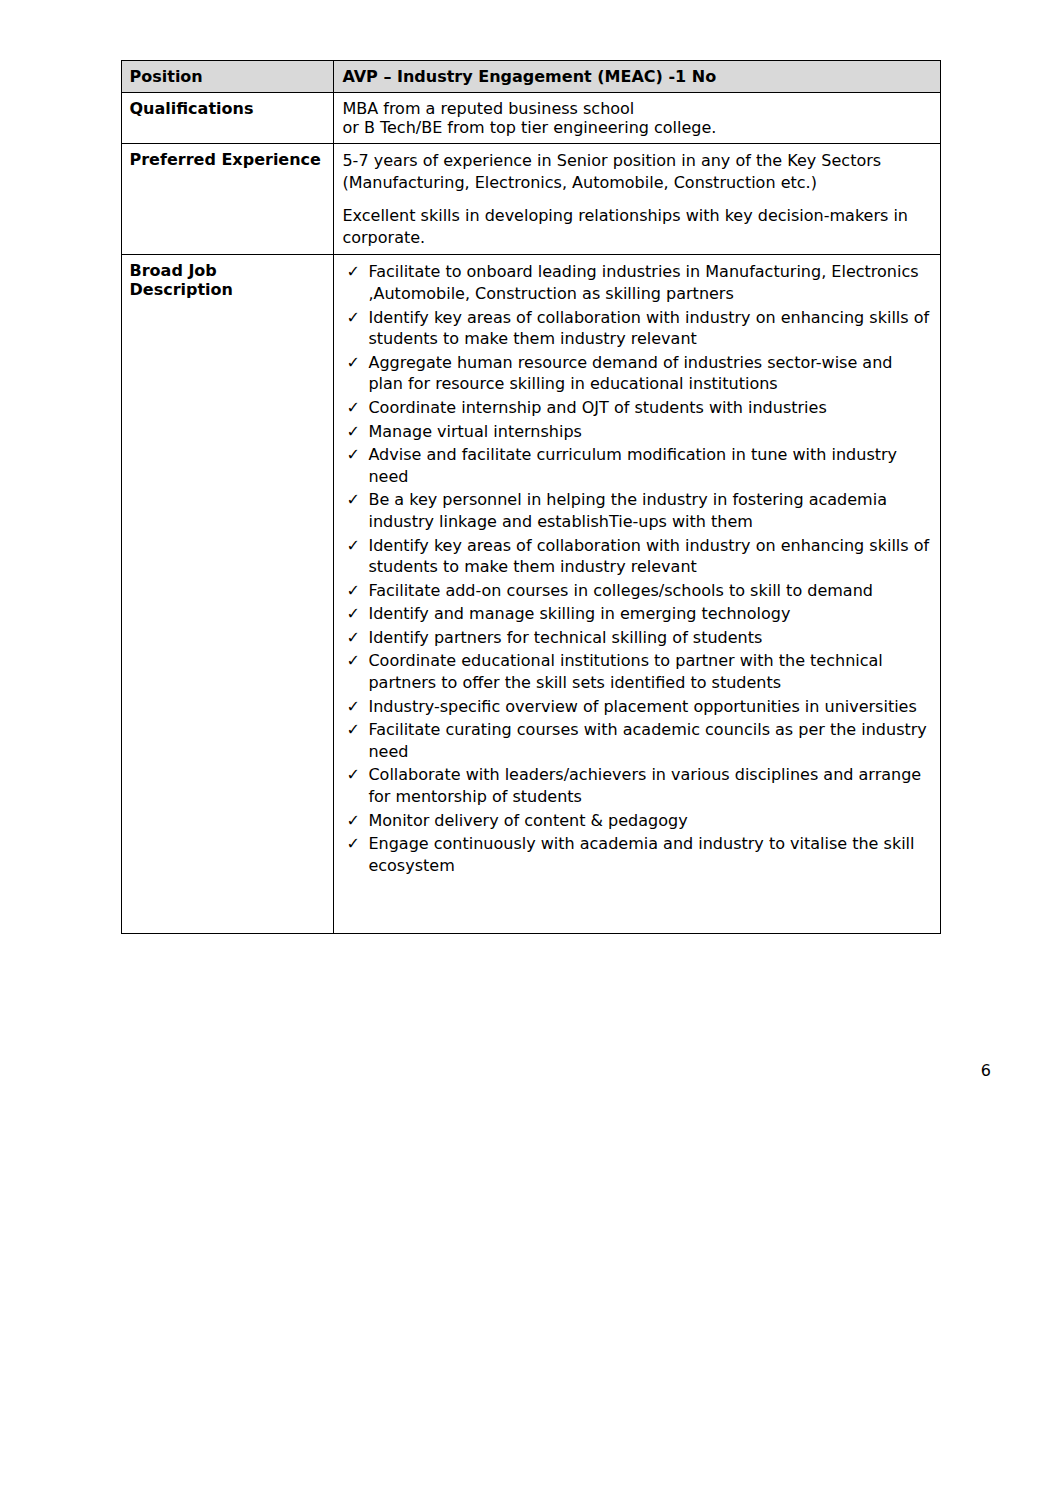| Position | AVP – Industry Engagement (MEAC) -1 No |
| Qualifications | MBA from a reputed business school or B Tech/BE from top tier engineering college. |
| Preferred Experience | 5-7 years of experience in Senior position in any of the Key Sectors (Manufacturing, Electronics, Automobile, Construction etc.) Excellent skills in developing relationships with key decision-makers in corporate. |
| Broad Job Description | Facilitate to onboard leading industries in Manufacturing, Electronics ,Automobile, Construction as skilling partners Identify key areas of collaboration with industry on enhancing skills of students to make them industry relevant Aggregate human resource demand of industries sector-wise and plan for resource skilling in educational institutions Coordinate internship and OJT of students with industries Manage virtual internships Advise and facilitate curriculum modification in tune with industry need Be a key personnel in helping the industry in fostering academia industry linkage and establishTie-ups with them Identify key areas of collaboration with industry on enhancing skills of students to make them industry relevant Facilitate add-on courses in colleges/schools to skill to demand Identify and manage skilling in emerging technology Identify partners for technical skilling of students Coordinate educational institutions to partner with the technical partners to offer the skill sets identified to students Industry-specific overview of placement opportunities in universities Facilitate curating courses with academic councils as per the industry need Collaborate with leaders/achievers in various disciplines and arrange for mentorship of students Monitor delivery of content & pedagogy Engage continuously with academia and industry to vitalise the skill ecosystem |
6